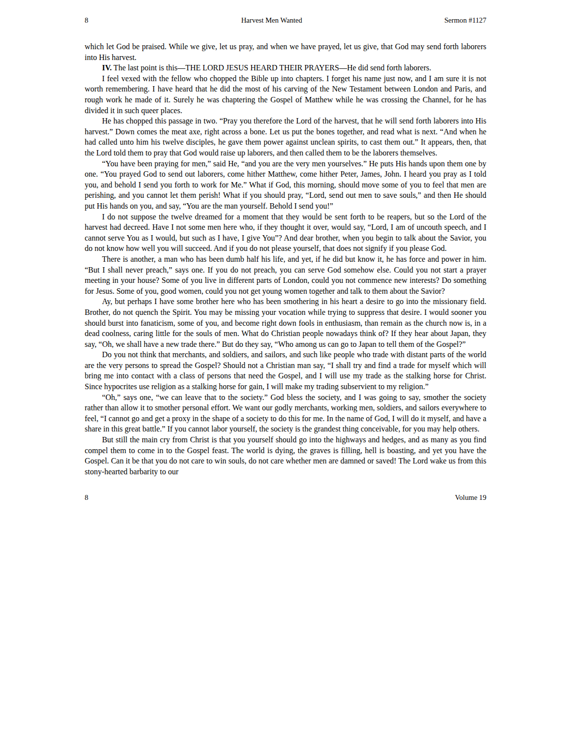8 Harvest Men Wanted Sermon #1127
which let God be praised. While we give, let us pray, and when we have prayed, let us give, that God may send forth laborers into His harvest.
IV. The last point is this—THE LORD JESUS HEARD THEIR PRAYERS—He did send forth laborers.
I feel vexed with the fellow who chopped the Bible up into chapters. I forget his name just now, and I am sure it is not worth remembering. I have heard that he did the most of his carving of the New Testament between London and Paris, and rough work he made of it. Surely he was chaptering the Gospel of Matthew while he was crossing the Channel, for he has divided it in such queer places.
He has chopped this passage in two. “Pray you therefore the Lord of the harvest, that he will send forth laborers into His harvest.” Down comes the meat axe, right across a bone. Let us put the bones together, and read what is next. “And when he had called unto him his twelve disciples, he gave them power against unclean spirits, to cast them out.” It appears, then, that the Lord told them to pray that God would raise up laborers, and then called them to be the laborers themselves.
“You have been praying for men,” said He, “and you are the very men yourselves.” He puts His hands upon them one by one. “You prayed God to send out laborers, come hither Matthew, come hither Peter, James, John. I heard you pray as I told you, and behold I send you forth to work for Me.” What if God, this morning, should move some of you to feel that men are perishing, and you cannot let them perish! What if you should pray, “Lord, send out men to save souls,” and then He should put His hands on you, and say, “You are the man yourself. Behold I send you!”
I do not suppose the twelve dreamed for a moment that they would be sent forth to be reapers, but so the Lord of the harvest had decreed. Have I not some men here who, if they thought it over, would say, “Lord, I am of uncouth speech, and I cannot serve You as I would, but such as I have, I give You”? And dear brother, when you begin to talk about the Savior, you do not know how well you will succeed. And if you do not please yourself, that does not signify if you please God.
There is another, a man who has been dumb half his life, and yet, if he did but know it, he has force and power in him. “But I shall never preach,” says one. If you do not preach, you can serve God somehow else. Could you not start a prayer meeting in your house? Some of you live in different parts of London, could you not commence new interests? Do something for Jesus. Some of you, good women, could you not get young women together and talk to them about the Savior?
Ay, but perhaps I have some brother here who has been smothering in his heart a desire to go into the missionary field. Brother, do not quench the Spirit. You may be missing your vocation while trying to suppress that desire. I would sooner you should burst into fanaticism, some of you, and become right down fools in enthusiasm, than remain as the church now is, in a dead coolness, caring little for the souls of men. What do Christian people nowadays think of? If they hear about Japan, they say, “Oh, we shall have a new trade there.” But do they say, “Who among us can go to Japan to tell them of the Gospel?”
Do you not think that merchants, and soldiers, and sailors, and such like people who trade with distant parts of the world are the very persons to spread the Gospel? Should not a Christian man say, “I shall try and find a trade for myself which will bring me into contact with a class of persons that need the Gospel, and I will use my trade as the stalking horse for Christ. Since hypocrites use religion as a stalking horse for gain, I will make my trading subservient to my religion.”
“Oh,” says one, “we can leave that to the society.” God bless the society, and I was going to say, smother the society rather than allow it to smother personal effort. We want our godly merchants, working men, soldiers, and sailors everywhere to feel, “I cannot go and get a proxy in the shape of a society to do this for me. In the name of God, I will do it myself, and have a share in this great battle.” If you cannot labor yourself, the society is the grandest thing conceivable, for you may help others.
But still the main cry from Christ is that you yourself should go into the highways and hedges, and as many as you find compel them to come in to the Gospel feast. The world is dying, the graves is filling, hell is boasting, and yet you have the Gospel. Can it be that you do not care to win souls, do not care whether men are damned or saved! The Lord wake us from this stony-hearted barbarity to our
8 Volume 19